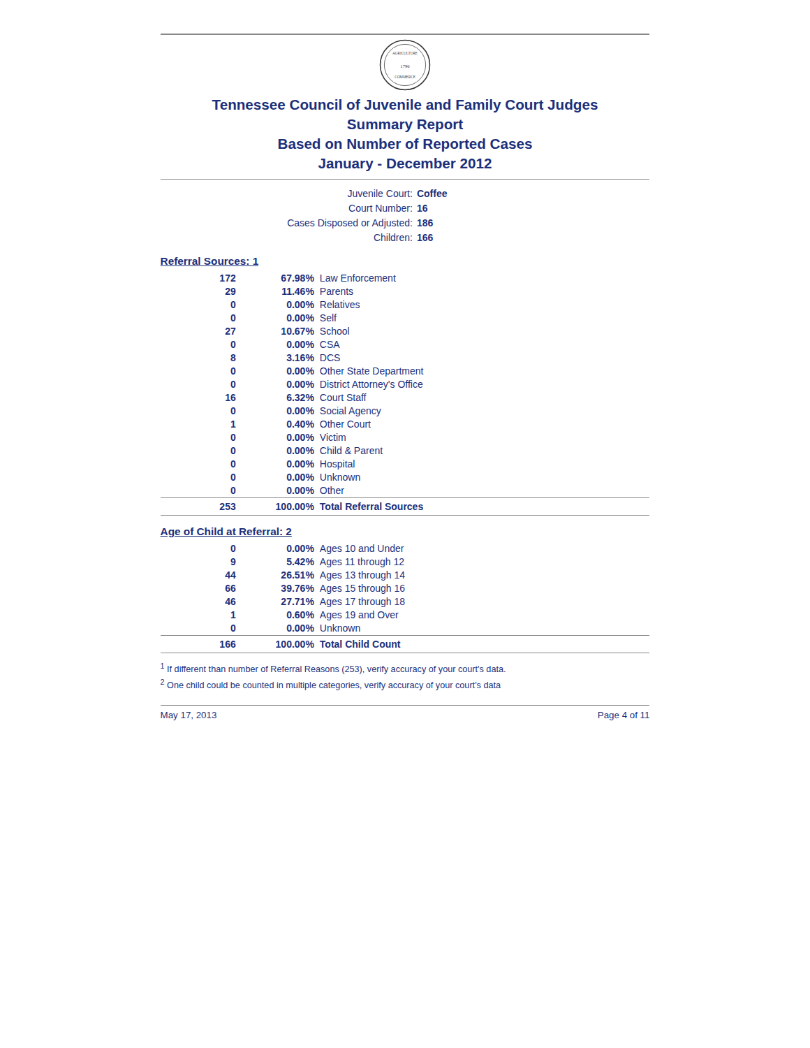Tennessee Council of Juvenile and Family Court Judges
Summary Report
Based on Number of Reported Cases
January - December 2012
Juvenile Court:
Coffee
Court Number:
16
Cases Disposed or Adjusted:
186
Children:
166
Referral Sources: 1
| 172 | 67.98% | Law Enforcement |
| 29 | 11.46% | Parents |
| 0 | 0.00% | Relatives |
| 0 | 0.00% | Self |
| 27 | 10.67% | School |
| 0 | 0.00% | CSA |
| 8 | 3.16% | DCS |
| 0 | 0.00% | Other State Department |
| 0 | 0.00% | District Attorney's Office |
| 16 | 6.32% | Court Staff |
| 0 | 0.00% | Social Agency |
| 1 | 0.40% | Other Court |
| 0 | 0.00% | Victim |
| 0 | 0.00% | Child & Parent |
| 0 | 0.00% | Hospital |
| 0 | 0.00% | Unknown |
| 0 | 0.00% | Other |
| 253 | 100.00% | Total Referral Sources |
Age of Child at Referral: 2
| 0 | 0.00% | Ages 10 and Under |
| 9 | 5.42% | Ages 11 through 12 |
| 44 | 26.51% | Ages 13 through 14 |
| 66 | 39.76% | Ages 15 through 16 |
| 46 | 27.71% | Ages 17 through 18 |
| 1 | 0.60% | Ages 19 and Over |
| 0 | 0.00% | Unknown |
| 166 | 100.00% | Total Child Count |
1 If different than number of Referral Reasons (253), verify accuracy of your court's data.
2 One child could be counted in multiple categories, verify accuracy of your court's data
May 17, 2013
Page 4 of 11